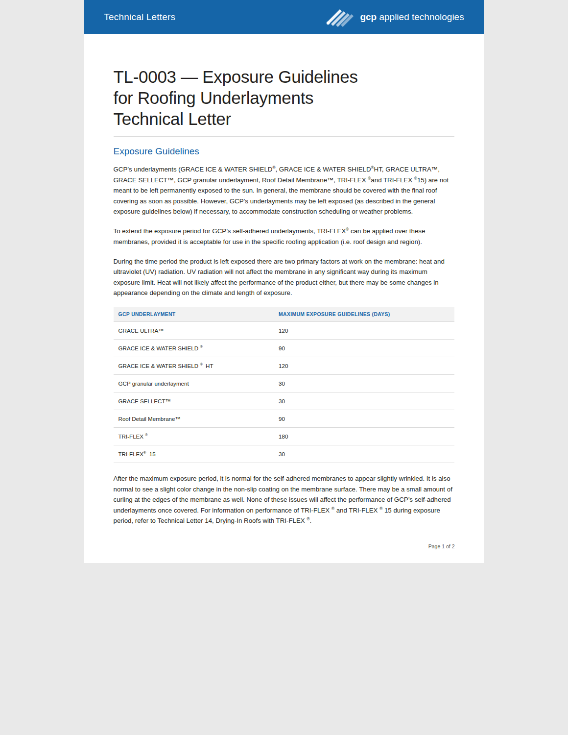Technical Letters
gcp applied technologies
TL-0003 — Exposure Guidelines
for Roofing Underlayments
Technical Letter
Exposure Guidelines
GCP’s underlayments (GRACE ICE & WATER SHIELD®, GRACE ICE & WATER SHIELD®HT, GRACE ULTRA™, GRACE SELLECT™, GCP granular underlayment, Roof Detail Membrane™, TRI-FLEX ®and TRI-FLEX ®15) are not meant to be left permanently exposed to the sun. In general, the membrane should be covered with the final roof covering as soon as possible. However, GCP’s underlayments may be left exposed (as described in the general exposure guidelines below) if necessary, to accommodate construction scheduling or weather problems.
To extend the exposure period for GCP’s self-adhered underlayments, TRI-FLEX® can be applied over these membranes, provided it is acceptable for use in the specific roofing application (i.e. roof design and region).
During the time period the product is left exposed there are two primary factors at work on the membrane: heat and ultraviolet (UV) radiation. UV radiation will not affect the membrane in any significant way during its maximum exposure limit. Heat will not likely affect the performance of the product either, but there may be some changes in appearance depending on the climate and length of exposure.
| GCP UNDERLAYMENT | MAXIMUM EXPOSURE GUIDELINES (DAYS) |
| --- | --- |
| GRACE ULTRA™ | 120 |
| GRACE ICE & WATER SHIELD ® | 90 |
| GRACE ICE & WATER SHIELD ® HT | 120 |
| GCP granular underlayment | 30 |
| GRACE SELLECT™ | 30 |
| Roof Detail Membrane™ | 90 |
| TRI-FLEX ® | 180 |
| TRI-FLEX ® 15 | 30 |
After the maximum exposure period, it is normal for the self-adhered membranes to appear slightly wrinkled. It is also normal to see a slight color change in the non-slip coating on the membrane surface. There may be a small amount of curling at the edges of the membrane as well. None of these issues will affect the performance of GCP’s self-adhered underlayments once covered. For information on performance of TRI-FLEX ® and TRI-FLEX ® 15 during exposure period, refer to Technical Letter 14, Drying-In Roofs with TRI-FLEX ®.
Page 1 of 2